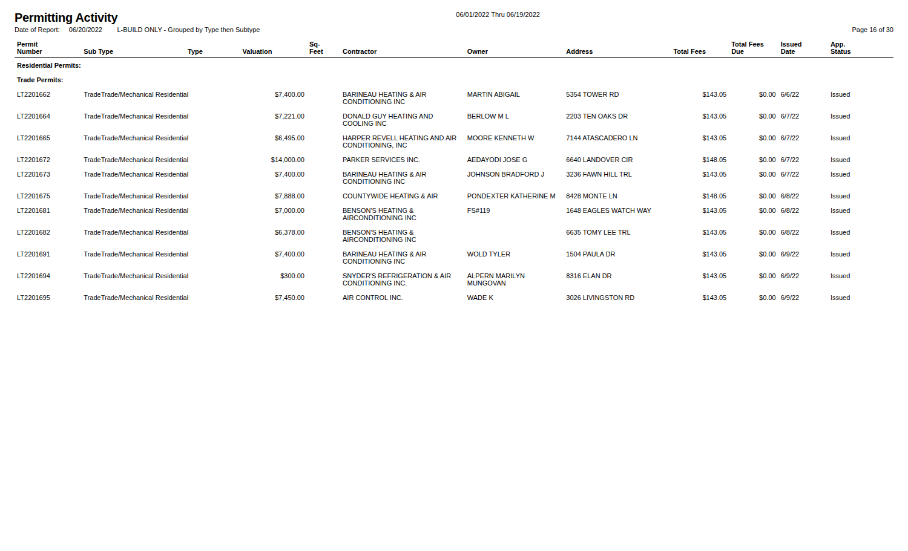| Permitting Activity | 06/01/2022 Thru 06/19/2022 | |
| Date of Report: 06/20/2022 L-BUILD ONLY - Grouped by Type then Subtype | | Page 16 of 30 |
| Permit Number | Sub Type | Type | Valuation | Sq- Feet | Contractor | Owner | Address | Total Fees | Total Fees Due | Issued Date | App. Status |
| --- | --- | --- | --- | --- | --- | --- | --- | --- | --- | --- | --- |
| Residential Permits: |
| Trade Permits: |
| LT2201662 | TradeTrade/Mechanical Residential | $7,400.00 | | BARINEAU HEATING & AIR CONDITIONING INC | MARTIN ABIGAIL | 5354 TOWER RD | $143.05 | $0.00 | 6/6/22 | Issued |
| LT2201664 | TradeTrade/Mechanical Residential | $7,221.00 | | DONALD GUY HEATING AND COOLING INC | BERLOW M L | 2203 TEN OAKS DR | $143.05 | $0.00 | 6/7/22 | Issued |
| LT2201665 | TradeTrade/Mechanical Residential | $6,495.00 | | HARPER REVELL HEATING AND AIR CONDITIONING, INC | MOORE KENNETH W | 7144 ATASCADERO LN | $143.05 | $0.00 | 6/7/22 | Issued |
| LT2201672 | TradeTrade/Mechanical Residential | $14,000.00 | | PARKER SERVICES INC. | AEDAYODI JOSE G | 6640 LANDOVER CIR | $148.05 | $0.00 | 6/7/22 | Issued |
| LT2201673 | TradeTrade/Mechanical Residential | $7,400.00 | | BARINEAU HEATING & AIR CONDITIONING INC | JOHNSON BRADFORD J | 3236 FAWN HILL TRL | $143.05 | $0.00 | 6/7/22 | Issued |
| LT2201675 | TradeTrade/Mechanical Residential | $7,888.00 | | COUNTYWIDE HEATING & AIR | PONDEXTER KATHERINE M | 8428 MONTE LN | $148.05 | $0.00 | 6/8/22 | Issued |
| LT2201681 | TradeTrade/Mechanical Residential | $7,000.00 | | BENSON'S HEATING & AIRCONDITIONING INC | FS#119 | 1648 EAGLES WATCH WAY | $143.05 | $0.00 | 6/8/22 | Issued |
| LT2201682 | TradeTrade/Mechanical Residential | $6,378.00 | | BENSON'S HEATING & AIRCONDITIONING INC | | 6635 TOMY LEE TRL | $143.05 | $0.00 | 6/8/22 | Issued |
| LT2201691 | TradeTrade/Mechanical Residential | $7,400.00 | | BARINEAU HEATING & AIR CONDITIONING INC | WOLD TYLER | 1504 PAULA DR | $143.05 | $0.00 | 6/9/22 | Issued |
| LT2201694 | TradeTrade/Mechanical Residential | $300.00 | | SNYDER'S REFRIGERATION & AIR CONDITIONING INC. | ALPERN MARILYN MUNGOVAN | 8316 ELAN DR | $143.05 | $0.00 | 6/9/22 | Issued |
| LT2201695 | TradeTrade/Mechanical Residential | $7,450.00 | | AIR CONTROL INC. | WADE K | 3026 LIVINGSTON RD | $143.05 | $0.00 | 6/9/22 | Issued |